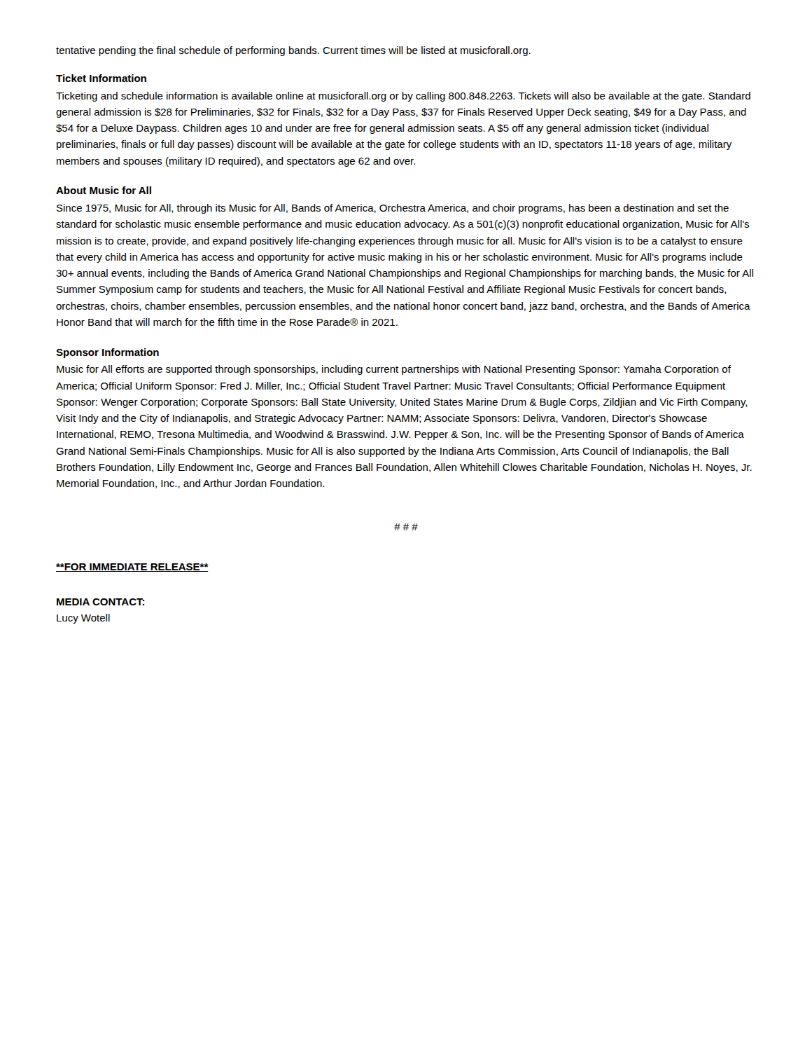tentative pending the final schedule of performing bands. Current times will be listed at musicforall.org.
Ticket Information
Ticketing and schedule information is available online at musicforall.org or by calling 800.848.2263. Tickets will also be available at the gate. Standard general admission is $28 for Preliminaries, $32 for Finals, $32 for a Day Pass, $37 for Finals Reserved Upper Deck seating, $49 for a Day Pass, and $54 for a Deluxe Daypass. Children ages 10 and under are free for general admission seats. A $5 off any general admission ticket (individual preliminaries, finals or full day passes) discount will be available at the gate for college students with an ID, spectators 11-18 years of age, military members and spouses (military ID required), and spectators age 62 and over.
About Music for All
Since 1975, Music for All, through its Music for All, Bands of America, Orchestra America, and choir programs, has been a destination and set the standard for scholastic music ensemble performance and music education advocacy. As a 501(c)(3) nonprofit educational organization, Music for All's mission is to create, provide, and expand positively life-changing experiences through music for all. Music for All's vision is to be a catalyst to ensure that every child in America has access and opportunity for active music making in his or her scholastic environment. Music for All's programs include 30+ annual events, including the Bands of America Grand National Championships and Regional Championships for marching bands, the Music for All Summer Symposium camp for students and teachers, the Music for All National Festival and Affiliate Regional Music Festivals for concert bands, orchestras, choirs, chamber ensembles, percussion ensembles, and the national honor concert band, jazz band, orchestra, and the Bands of America Honor Band that will march for the fifth time in the Rose Parade® in 2021.
Sponsor Information
Music for All efforts are supported through sponsorships, including current partnerships with National Presenting Sponsor: Yamaha Corporation of America; Official Uniform Sponsor: Fred J. Miller, Inc.; Official Student Travel Partner: Music Travel Consultants; Official Performance Equipment Sponsor: Wenger Corporation; Corporate Sponsors: Ball State University, United States Marine Drum & Bugle Corps, Zildjian and Vic Firth Company, Visit Indy and the City of Indianapolis, and Strategic Advocacy Partner: NAMM; Associate Sponsors: Delivra, Vandoren, Director's Showcase International, REMO, Tresona Multimedia, and Woodwind & Brasswind. J.W. Pepper & Son, Inc. will be the Presenting Sponsor of Bands of America Grand National Semi-Finals Championships. Music for All is also supported by the Indiana Arts Commission, Arts Council of Indianapolis, the Ball Brothers Foundation, Lilly Endowment Inc, George and Frances Ball Foundation, Allen Whitehill Clowes Charitable Foundation, Nicholas H. Noyes, Jr. Memorial Foundation, Inc., and Arthur Jordan Foundation.
# # #
**FOR IMMEDIATE RELEASE**
MEDIA CONTACT:
Lucy Wotell